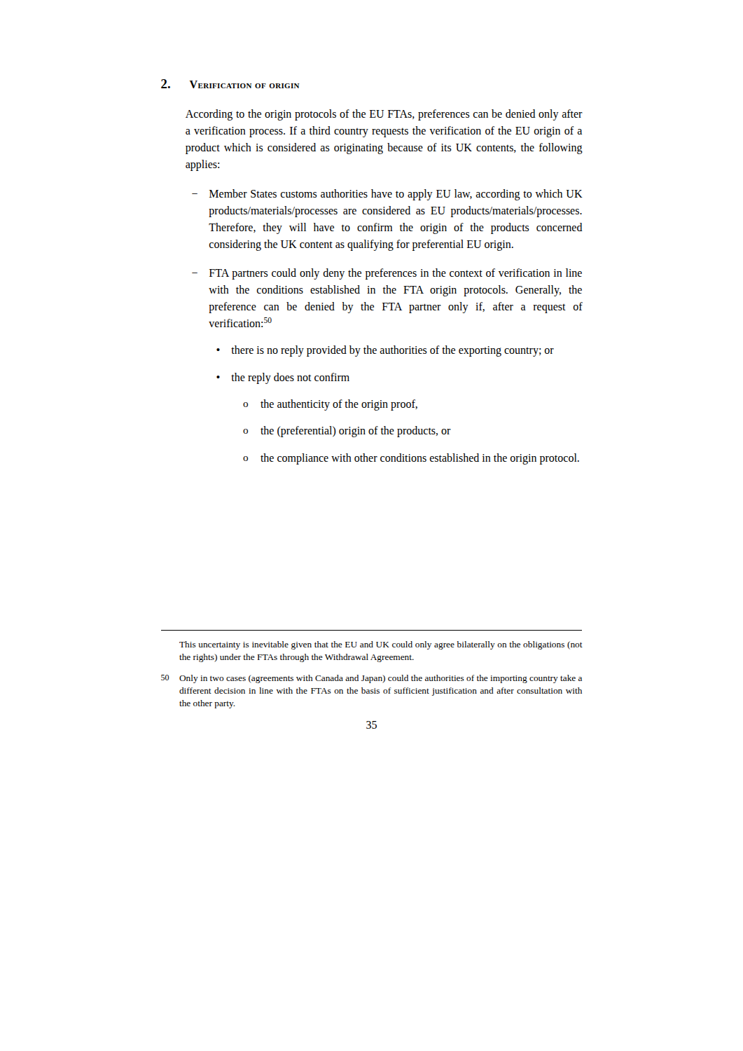2. Verification of origin
According to the origin protocols of the EU FTAs, preferences can be denied only after a verification process. If a third country requests the verification of the EU origin of a product which is considered as originating because of its UK contents, the following applies:
Member States customs authorities have to apply EU law, according to which UK products/materials/processes are considered as EU products/materials/processes. Therefore, they will have to confirm the origin of the products concerned considering the UK content as qualifying for preferential EU origin.
FTA partners could only deny the preferences in the context of verification in line with the conditions established in the FTA origin protocols. Generally, the preference can be denied by the FTA partner only if, after a request of verification:50
there is no reply provided by the authorities of the exporting country; or
the reply does not confirm
the authenticity of the origin proof,
the (preferential) origin of the products, or
the compliance with other conditions established in the origin protocol.
00
This uncertainty is inevitable given that the EU and UK could only agree bilaterally on the obligations (not the rights) under the FTAs through the Withdrawal Agreement.
50
Only in two cases (agreements with Canada and Japan) could the authorities of the importing country take a different decision in line with the FTAs on the basis of sufficient justification and after consultation with the other party.
35